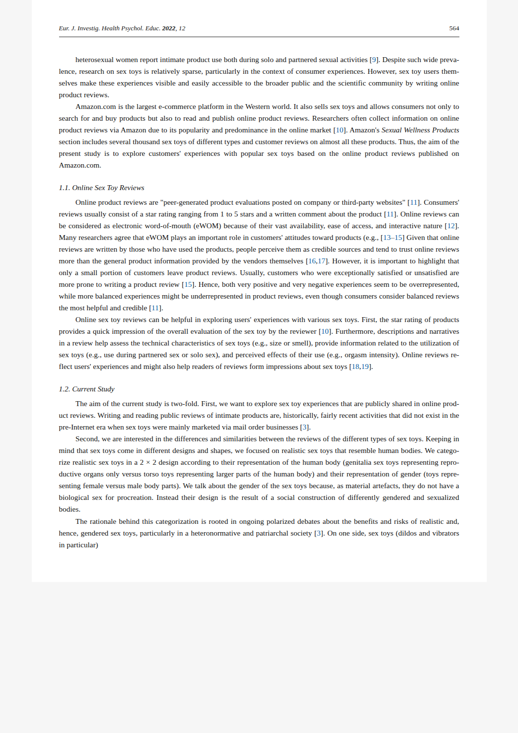Eur. J. Investig. Health Psychol. Educ. 2022, 12 564
heterosexual women report intimate product use both during solo and partnered sexual activities [9]. Despite such wide prevalence, research on sex toys is relatively sparse, particularly in the context of consumer experiences. However, sex toy users themselves make these experiences visible and easily accessible to the broader public and the scientific community by writing online product reviews.
Amazon.com is the largest e-commerce platform in the Western world. It also sells sex toys and allows consumers not only to search for and buy products but also to read and publish online product reviews. Researchers often collect information on online product reviews via Amazon due to its popularity and predominance in the online market [10]. Amazon's Sexual Wellness Products section includes several thousand sex toys of different types and customer reviews on almost all these products. Thus, the aim of the present study is to explore customers' experiences with popular sex toys based on the online product reviews published on Amazon.com.
1.1. Online Sex Toy Reviews
Online product reviews are "peer-generated product evaluations posted on company or third-party websites" [11]. Consumers' reviews usually consist of a star rating ranging from 1 to 5 stars and a written comment about the product [11]. Online reviews can be considered as electronic word-of-mouth (eWOM) because of their vast availability, ease of access, and interactive nature [12]. Many researchers agree that eWOM plays an important role in customers' attitudes toward products (e.g., [13–15] Given that online reviews are written by those who have used the products, people perceive them as credible sources and tend to trust online reviews more than the general product information provided by the vendors themselves [16,17]. However, it is important to highlight that only a small portion of customers leave product reviews. Usually, customers who were exceptionally satisfied or unsatisfied are more prone to writing a product review [15]. Hence, both very positive and very negative experiences seem to be overrepresented, while more balanced experiences might be underrepresented in product reviews, even though consumers consider balanced reviews the most helpful and credible [11].
Online sex toy reviews can be helpful in exploring users' experiences with various sex toys. First, the star rating of products provides a quick impression of the overall evaluation of the sex toy by the reviewer [10]. Furthermore, descriptions and narratives in a review help assess the technical characteristics of sex toys (e.g., size or smell), provide information related to the utilization of sex toys (e.g., use during partnered sex or solo sex), and perceived effects of their use (e.g., orgasm intensity). Online reviews reflect users' experiences and might also help readers of reviews form impressions about sex toys [18,19].
1.2. Current Study
The aim of the current study is two-fold. First, we want to explore sex toy experiences that are publicly shared in online product reviews. Writing and reading public reviews of intimate products are, historically, fairly recent activities that did not exist in the pre-Internet era when sex toys were mainly marketed via mail order businesses [3].
Second, we are interested in the differences and similarities between the reviews of the different types of sex toys. Keeping in mind that sex toys come in different designs and shapes, we focused on realistic sex toys that resemble human bodies. We categorize realistic sex toys in a 2 × 2 design according to their representation of the human body (genitalia sex toys representing reproductive organs only versus torso toys representing larger parts of the human body) and their representation of gender (toys representing female versus male body parts). We talk about the gender of the sex toys because, as material artefacts, they do not have a biological sex for procreation. Instead their design is the result of a social construction of differently gendered and sexualized bodies.
The rationale behind this categorization is rooted in ongoing polarized debates about the benefits and risks of realistic and, hence, gendered sex toys, particularly in a heteronormative and patriarchal society [3]. On one side, sex toys (dildos and vibrators in particular)